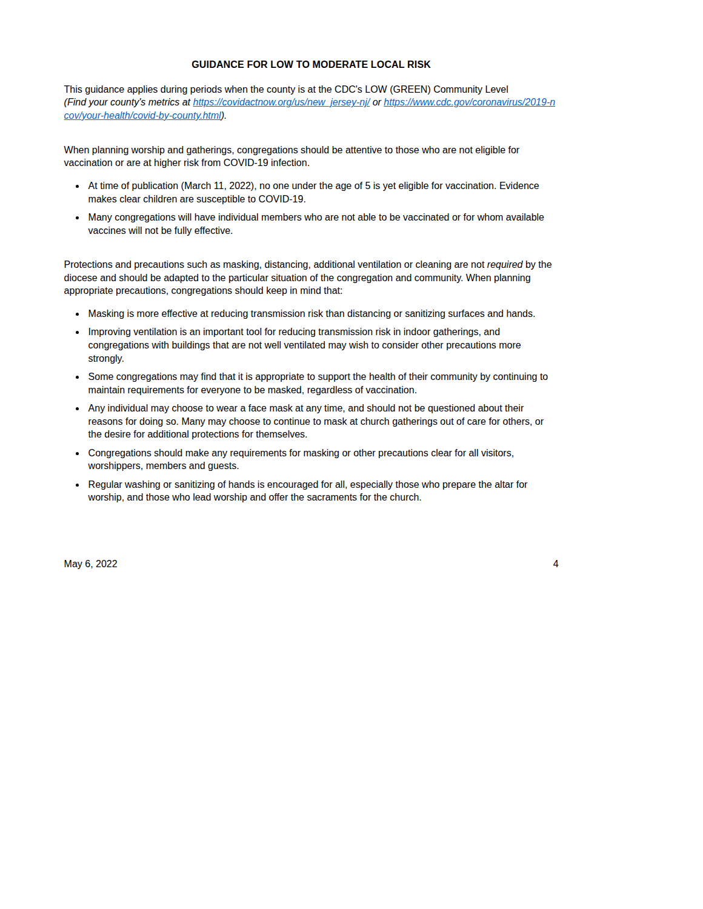GUIDANCE FOR LOW TO MODERATE LOCAL RISK
This guidance applies during periods when the county is at the CDC's LOW (GREEN) Community Level
(Find your county's metrics at https://covidactnow.org/us/new_jersey-nj/ or https://www.cdc.gov/coronavirus/2019-ncov/your-health/covid-by-county.html).
When planning worship and gatherings, congregations should be attentive to those who are not eligible for vaccination or are at higher risk from COVID-19 infection.
At time of publication (March 11, 2022), no one under the age of 5 is yet eligible for vaccination. Evidence makes clear children are susceptible to COVID-19.
Many congregations will have individual members who are not able to be vaccinated or for whom available vaccines will not be fully effective.
Protections and precautions such as masking, distancing, additional ventilation or cleaning are not required by the diocese and should be adapted to the particular situation of the congregation and community. When planning appropriate precautions, congregations should keep in mind that:
Masking is more effective at reducing transmission risk than distancing or sanitizing surfaces and hands.
Improving ventilation is an important tool for reducing transmission risk in indoor gatherings, and congregations with buildings that are not well ventilated may wish to consider other precautions more strongly.
Some congregations may find that it is appropriate to support the health of their community by continuing to maintain requirements for everyone to be masked, regardless of vaccination.
Any individual may choose to wear a face mask at any time, and should not be questioned about their reasons for doing so. Many may choose to continue to mask at church gatherings out of care for others, or the desire for additional protections for themselves.
Congregations should make any requirements for masking or other precautions clear for all visitors, worshippers, members and guests.
Regular washing or sanitizing of hands is encouraged for all, especially those who prepare the altar for worship, and those who lead worship and offer the sacraments for the church.
May 6, 2022 4